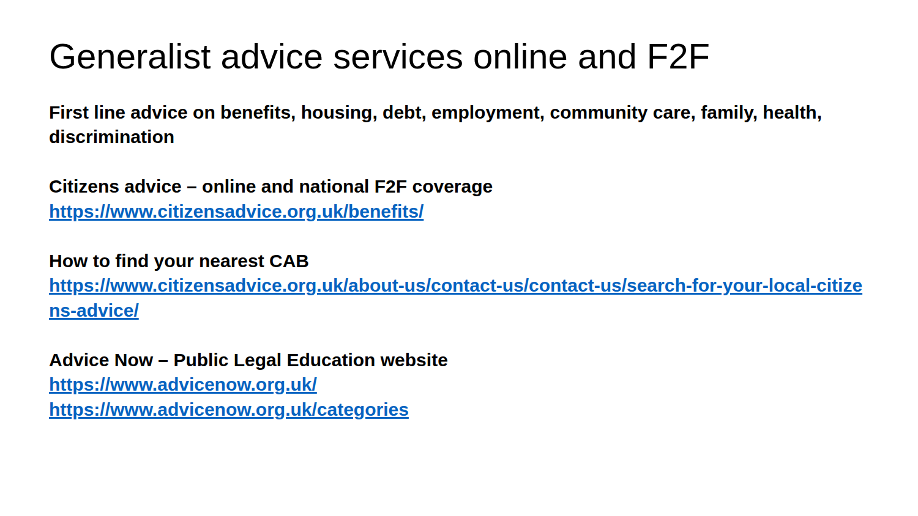Generalist advice services online and F2F
First line advice on benefits, housing, debt, employment, community care, family, health, discrimination
Citizens advice – online and national F2F coverage
https://www.citizensadvice.org.uk/benefits/
How to find your nearest CAB
https://www.citizensadvice.org.uk/about-us/contact-us/contact-us/search-for-your-local-citizens-advice/
Advice Now – Public Legal Education website
https://www.advicenow.org.uk/ https://www.advicenow.org.uk/categories